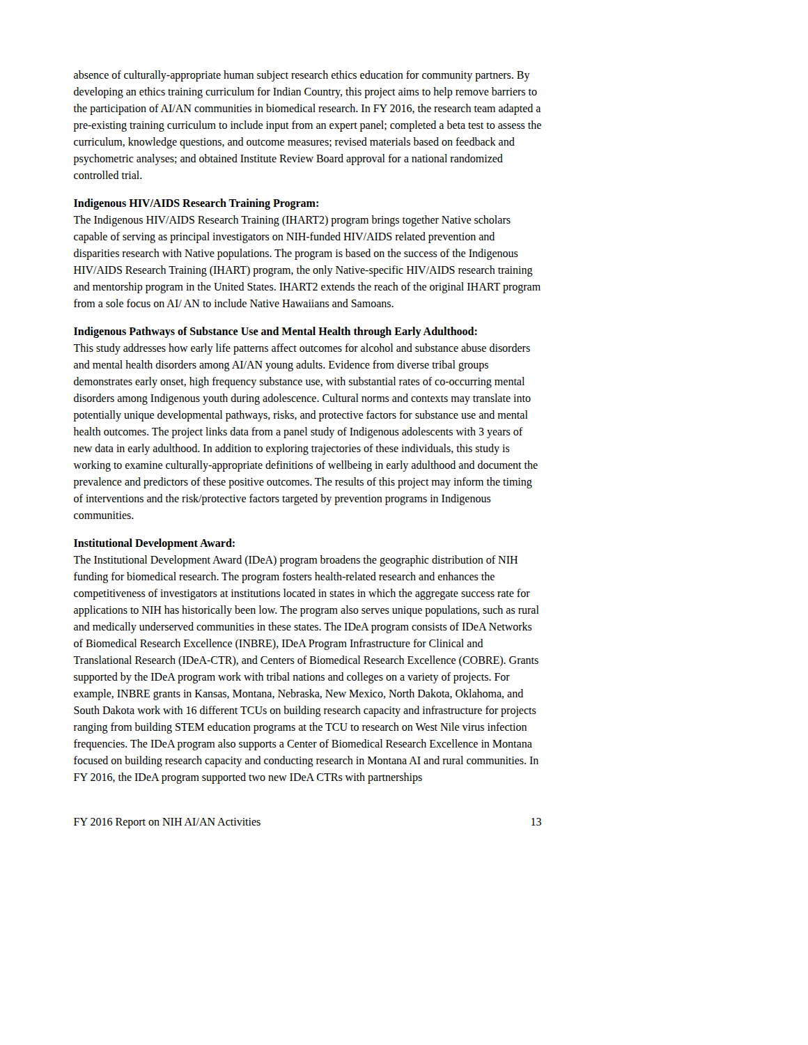absence of culturally-appropriate human subject research ethics education for community partners. By developing an ethics training curriculum for Indian Country, this project aims to help remove barriers to the participation of AI/AN communities in biomedical research. In FY 2016, the research team adapted a pre-existing training curriculum to include input from an expert panel; completed a beta test to assess the curriculum, knowledge questions, and outcome measures; revised materials based on feedback and psychometric analyses; and obtained Institute Review Board approval for a national randomized controlled trial.
Indigenous HIV/AIDS Research Training Program:
The Indigenous HIV/AIDS Research Training (IHART2) program brings together Native scholars capable of serving as principal investigators on NIH-funded HIV/AIDS related prevention and disparities research with Native populations. The program is based on the success of the Indigenous HIV/AIDS Research Training (IHART) program, the only Native-specific HIV/AIDS research training and mentorship program in the United States. IHART2 extends the reach of the original IHART program from a sole focus on AI/ AN to include Native Hawaiians and Samoans.
Indigenous Pathways of Substance Use and Mental Health through Early Adulthood:
This study addresses how early life patterns affect outcomes for alcohol and substance abuse disorders and mental health disorders among AI/AN young adults. Evidence from diverse tribal groups demonstrates early onset, high frequency substance use, with substantial rates of co-occurring mental disorders among Indigenous youth during adolescence. Cultural norms and contexts may translate into potentially unique developmental pathways, risks, and protective factors for substance use and mental health outcomes. The project links data from a panel study of Indigenous adolescents with 3 years of new data in early adulthood. In addition to exploring trajectories of these individuals, this study is working to examine culturally-appropriate definitions of wellbeing in early adulthood and document the prevalence and predictors of these positive outcomes. The results of this project may inform the timing of interventions and the risk/protective factors targeted by prevention programs in Indigenous communities.
Institutional Development Award:
The Institutional Development Award (IDeA) program broadens the geographic distribution of NIH funding for biomedical research. The program fosters health-related research and enhances the competitiveness of investigators at institutions located in states in which the aggregate success rate for applications to NIH has historically been low. The program also serves unique populations, such as rural and medically underserved communities in these states. The IDeA program consists of IDeA Networks of Biomedical Research Excellence (INBRE), IDeA Program Infrastructure for Clinical and Translational Research (IDeA-CTR), and Centers of Biomedical Research Excellence (COBRE). Grants supported by the IDeA program work with tribal nations and colleges on a variety of projects. For example, INBRE grants in Kansas, Montana, Nebraska, New Mexico, North Dakota, Oklahoma, and South Dakota work with 16 different TCUs on building research capacity and infrastructure for projects ranging from building STEM education programs at the TCU to research on West Nile virus infection frequencies. The IDeA program also supports a Center of Biomedical Research Excellence in Montana focused on building research capacity and conducting research in Montana AI and rural communities. In FY 2016, the IDeA program supported two new IDeA CTRs with partnerships
FY 2016 Report on NIH AI/AN Activities 13